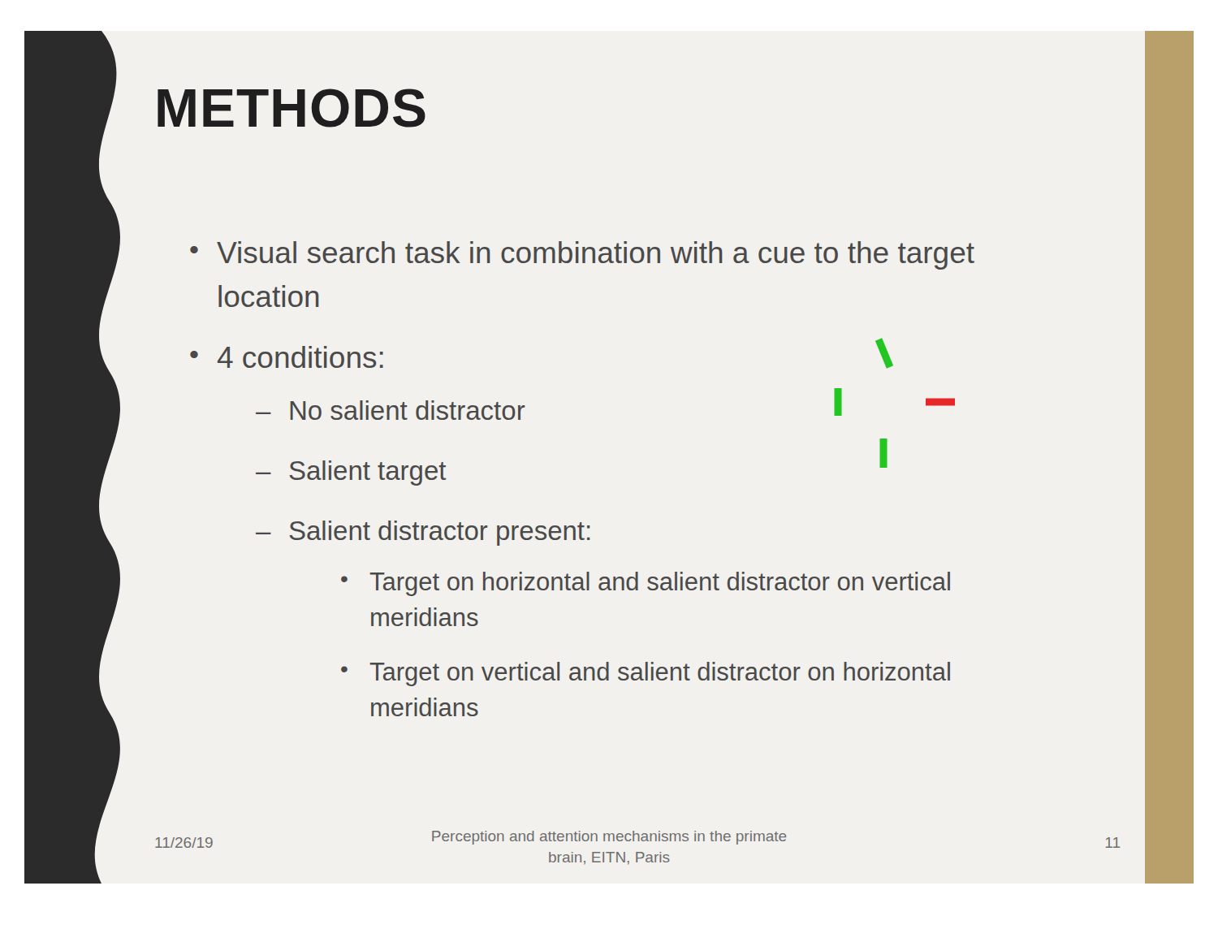Methods
Visual search task in combination with a cue to the target location
4 conditions:
No salient distractor
Salient target
Salient distractor present:
Target on horizontal and salient distractor on vertical meridians
Target on vertical and salient distractor on horizontal meridians
11/26/19
Perception and attention mechanisms in the primate
brain, EITN, Paris
11